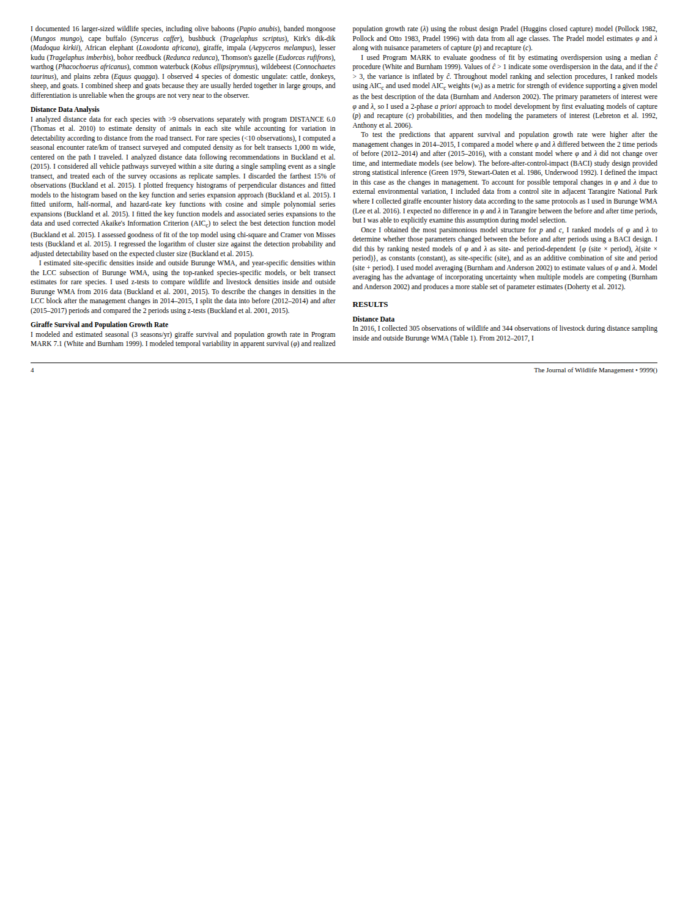I documented 16 larger-sized wildlife species, including olive baboons (Papio anubis), banded mongoose (Mungos mungo), cape buffalo (Syncerus caffer), bushbuck (Tragelaphus scriptus), Kirk's dik-dik (Madoqua kirkii), African elephant (Loxodonta africana), giraffe, impala (Aepyceros melampus), lesser kudu (Tragelaphus imberbis), bohor reedbuck (Redunca redunca), Thomson's gazelle (Eudorcas rufifrons), warthog (Phacochoerus africanus), common waterbuck (Kobus ellipsiprymnus), wildebeest (Connochaetes taurinus), and plains zebra (Equus quagga). I observed 4 species of domestic ungulate: cattle, donkeys, sheep, and goats. I combined sheep and goats because they are usually herded together in large groups, and differentiation is unreliable when the groups are not very near to the observer.
Distance Data Analysis
I analyzed distance data for each species with >9 observations separately with program DISTANCE 6.0 (Thomas et al. 2010) to estimate density of animals in each site while accounting for variation in detectability according to distance from the road transect. For rare species (<10 observations), I computed a seasonal encounter rate/km of transect surveyed and computed density as for belt transects 1,000 m wide, centered on the path I traveled. I analyzed distance data following recommendations in Buckland et al. (2015). I considered all vehicle pathways surveyed within a site during a single sampling event as a single transect, and treated each of the survey occasions as replicate samples. I discarded the farthest 15% of observations (Buckland et al. 2015). I plotted frequency histograms of perpendicular distances and fitted models to the histogram based on the key function and series expansion approach (Buckland et al. 2015). I fitted uniform, half-normal, and hazard-rate key functions with cosine and simple polynomial series expansions (Buckland et al. 2015). I fitted the key function models and associated series expansions to the data and used corrected Akaike's Information Criterion (AICc) to select the best detection function model (Buckland et al. 2015). I assessed goodness of fit of the top model using chi-square and Cramer von Misses tests (Buckland et al. 2015). I regressed the logarithm of cluster size against the detection probability and adjusted detectability based on the expected cluster size (Buckland et al. 2015).
I estimated site-specific densities inside and outside Burunge WMA, and year-specific densities within the LCC subsection of Burunge WMA, using the top-ranked species-specific models, or belt transect estimates for rare species. I used z-tests to compare wildlife and livestock densities inside and outside Burunge WMA from 2016 data (Buckland et al. 2001, 2015). To describe the changes in densities in the LCC block after the management changes in 2014–2015, I split the data into before (2012–2014) and after (2015–2017) periods and compared the 2 periods using z-tests (Buckland et al. 2001, 2015).
Giraffe Survival and Population Growth Rate
I modeled and estimated seasonal (3 seasons/yr) giraffe survival and population growth rate in Program MARK 7.1 (White and Burnham 1999). I modeled temporal variability in apparent survival (φ) and realized population growth rate (λ) using the robust design Pradel (Huggins closed capture) model (Pollock 1982, Pollock and Otto 1983, Pradel 1996) with data from all age classes. The Pradel model estimates φ and λ along with nuisance parameters of capture (p) and recapture (c).
I used Program MARK to evaluate goodness of fit by estimating overdispersion using a median ĉ procedure (White and Burnham 1999). Values of ĉ > 1 indicate some overdispersion in the data, and if the ĉ > 3, the variance is inflated by ĉ. Throughout model ranking and selection procedures, I ranked models using AICc and used model AICc weights (wi) as a metric for strength of evidence supporting a given model as the best description of the data (Burnham and Anderson 2002). The primary parameters of interest were φ and λ, so I used a 2-phase a priori approach to model development by first evaluating models of capture (p) and recapture (c) probabilities, and then modeling the parameters of interest (Lebreton et al. 1992, Anthony et al. 2006).
To test the predictions that apparent survival and population growth rate were higher after the management changes in 2014–2015, I compared a model where φ and λ differed between the 2 time periods of before (2012–2014) and after (2015–2016), with a constant model where φ and λ did not change over time, and intermediate models (see below). The before-after-control-impact (BACI) study design provided strong statistical inference (Green 1979, Stewart-Oaten et al. 1986, Underwood 1992). I defined the impact in this case as the changes in management. To account for possible temporal changes in φ and λ due to external environmental variation, I included data from a control site in adjacent Tarangire National Park where I collected giraffe encounter history data according to the same protocols as I used in Burunge WMA (Lee et al. 2016). I expected no difference in φ and λ in Tarangire between the before and after time periods, but I was able to explicitly examine this assumption during model selection.
Once I obtained the most parsimonious model structure for p and c, I ranked models of φ and λ to determine whether those parameters changed between the before and after periods using a BACI design. I did this by ranking nested models of φ and λ as site- and period-dependent {φ (site × period), λ(site × period)}, as constants (constant), as site-specific (site), and as an additive combination of site and period (site + period). I used model averaging (Burnham and Anderson 2002) to estimate values of φ and λ. Model averaging has the advantage of incorporating uncertainty when multiple models are competing (Burnham and Anderson 2002) and produces a more stable set of parameter estimates (Doherty et al. 2012).
RESULTS
Distance Data
In 2016, I collected 305 observations of wildlife and 344 observations of livestock during distance sampling inside and outside Burunge WMA (Table 1). From 2012–2017, I
4 The Journal of Wildlife Management • 9999()